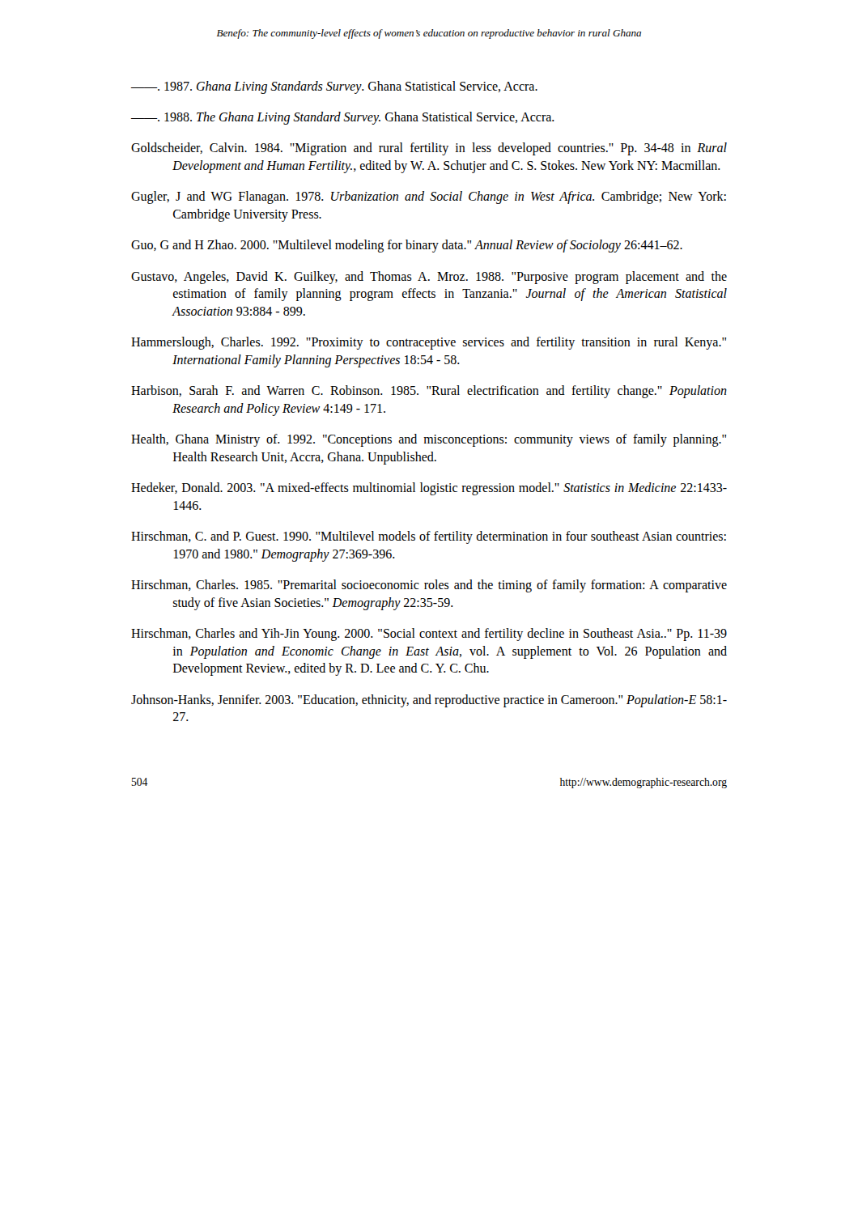Benefo: The community-level effects of women’s education on reproductive behavior in rural Ghana
——. 1987. Ghana Living Standards Survey. Ghana Statistical Service, Accra.
——. 1988. The Ghana Living Standard Survey. Ghana Statistical Service, Accra.
Goldscheider, Calvin. 1984. "Migration and rural fertility in less developed countries." Pp. 34-48 in Rural Development and Human Fertility., edited by W. A. Schutjer and C. S. Stokes. New York NY: Macmillan.
Gugler, J and WG Flanagan. 1978. Urbanization and Social Change in West Africa. Cambridge; New York: Cambridge University Press.
Guo, G and H Zhao. 2000. "Multilevel modeling for binary data." Annual Review of Sociology 26:441–62.
Gustavo, Angeles, David K. Guilkey, and Thomas A. Mroz. 1988. "Purposive program placement and the estimation of family planning program effects in Tanzania." Journal of the American Statistical Association 93:884 - 899.
Hammerslough, Charles. 1992. "Proximity to contraceptive services and fertility transition in rural Kenya." International Family Planning Perspectives 18:54 - 58.
Harbison, Sarah F. and Warren C. Robinson. 1985. "Rural electrification and fertility change." Population Research and Policy Review 4:149 - 171.
Health, Ghana Ministry of. 1992. "Conceptions and misconceptions: community views of family planning." Health Research Unit, Accra, Ghana. Unpublished.
Hedeker, Donald. 2003. "A mixed-effects multinomial logistic regression model." Statistics in Medicine 22:1433-1446.
Hirschman, C. and P. Guest. 1990. "Multilevel models of fertility determination in four southeast Asian countries: 1970 and 1980." Demography 27:369-396.
Hirschman, Charles. 1985. "Premarital socioeconomic roles and the timing of family formation: A comparative study of five Asian Societies." Demography 22:35-59.
Hirschman, Charles and Yih-Jin Young. 2000. "Social context and fertility decline in Southeast Asia.." Pp. 11-39 in Population and Economic Change in East Asia, vol. A supplement to Vol. 26 Population and Development Review., edited by R. D. Lee and C. Y. C. Chu.
Johnson-Hanks, Jennifer. 2003. "Education, ethnicity, and reproductive practice in Cameroon." Population-E 58:1-27.
504 http://www.demographic-research.org